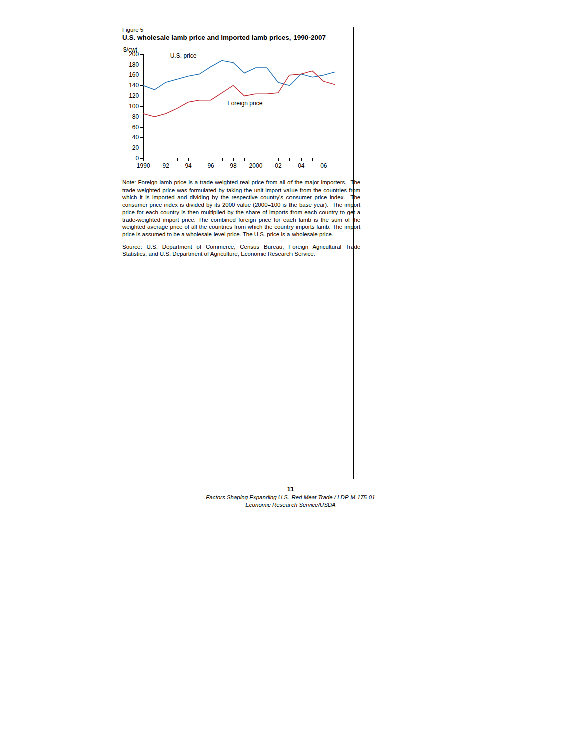Figure 5
U.S. wholesale lamb price and imported lamb prices, 1990-2007
$/cwt
200
180
160
140
120
100
80
60
40
20
0
1990
92
94
96
98
2000
02
04
06
U.S. price
Foreign price
Note: Foreign lamb price is a trade-weighted real price from all of the major importers. The trade-weighted price was formulated by taking the unit import value from the countries from which it is imported and dividing by the respective country's consumer price index. The consumer price index is divided by its 2000 value (2000=100 is the base year). The import price for each country is then multiplied by the share of imports from each country to get a trade-weighted import price. The combined foreign price for each lamb is the sum of the weighted average price of all the countries from which the country imports lamb. The import price is assumed to be a wholesale-level price. The U.S. price is a wholesale price.
Source: U.S. Department of Commerce, Census Bureau, Foreign Agricultural Trade Statistics, and U.S. Department of Agriculture, Economic Research Service.
11
Factors Shaping Expanding U.S. Red Meat Trade / LDP-M-175-01
Economic Research Service/USDA